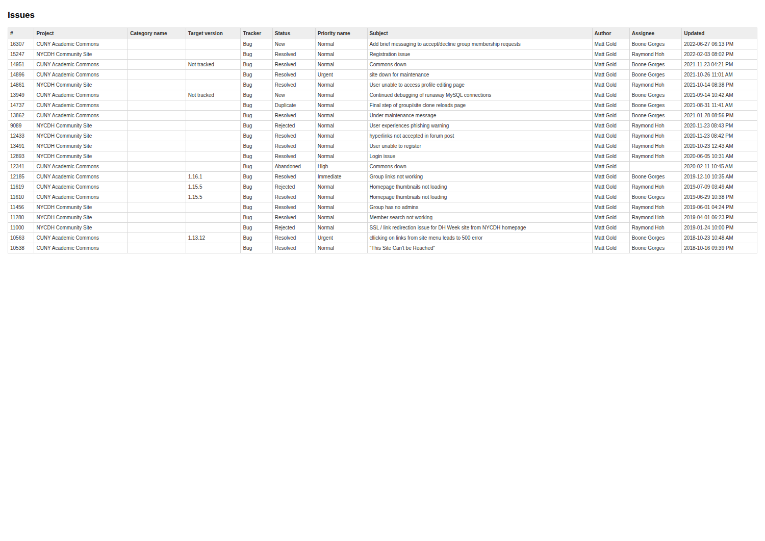Issues
| # | Project | Category name | Target version | Tracker | Status | Priority name | Subject | Author | Assignee | Updated |
| --- | --- | --- | --- | --- | --- | --- | --- | --- | --- | --- |
| 16307 | CUNY Academic Commons | | | Bug | New | Normal | Add brief messaging to accept/decline group membership requests | Matt Gold | Boone Gorges | 2022-06-27 06:13 PM |
| 15247 | NYCDH Community Site | | | Bug | Resolved | Normal | Registration issue | Matt Gold | Raymond Hoh | 2022-02-03 08:02 PM |
| 14951 | CUNY Academic Commons | | Not tracked | Bug | Resolved | Normal | Commons down | Matt Gold | Boone Gorges | 2021-11-23 04:21 PM |
| 14896 | CUNY Academic Commons | | | Bug | Resolved | Urgent | site down for maintenance | Matt Gold | Boone Gorges | 2021-10-26 11:01 AM |
| 14861 | NYCDH Community Site | | | Bug | Resolved | Normal | User unable to access profile editing page | Matt Gold | Raymond Hoh | 2021-10-14 08:38 PM |
| 13949 | CUNY Academic Commons | | Not tracked | Bug | New | Normal | Continued debugging of runaway MySQL connections | Matt Gold | Boone Gorges | 2021-09-14 10:42 AM |
| 14737 | CUNY Academic Commons | | | Bug | Duplicate | Normal | Final step of group/site clone reloads page | Matt Gold | Boone Gorges | 2021-08-31 11:41 AM |
| 13862 | CUNY Academic Commons | | | Bug | Resolved | Normal | Under maintenance message | Matt Gold | Boone Gorges | 2021-01-28 08:56 PM |
| 9089 | NYCDH Community Site | | | Bug | Rejected | Normal | User experiences phishing warning | Matt Gold | Raymond Hoh | 2020-11-23 08:43 PM |
| 12433 | NYCDH Community Site | | | Bug | Resolved | Normal | hyperlinks not accepted in forum post | Matt Gold | Raymond Hoh | 2020-11-23 08:42 PM |
| 13491 | NYCDH Community Site | | | Bug | Resolved | Normal | User unable to register | Matt Gold | Raymond Hoh | 2020-10-23 12:43 AM |
| 12893 | NYCDH Community Site | | | Bug | Resolved | Normal | Login issue | Matt Gold | Raymond Hoh | 2020-06-05 10:31 AM |
| 12341 | CUNY Academic Commons | | | Bug | Abandoned | High | Commons down | Matt Gold | | 2020-02-11 10:45 AM |
| 12185 | CUNY Academic Commons | | 1.16.1 | Bug | Resolved | Immediate | Group links not working | Matt Gold | Boone Gorges | 2019-12-10 10:35 AM |
| 11619 | CUNY Academic Commons | | 1.15.5 | Bug | Rejected | Normal | Homepage thumbnails not loading | Matt Gold | Raymond Hoh | 2019-07-09 03:49 AM |
| 11610 | CUNY Academic Commons | | 1.15.5 | Bug | Resolved | Normal | Homepage thumbnails not loading | Matt Gold | Boone Gorges | 2019-06-29 10:38 PM |
| 11456 | NYCDH Community Site | | | Bug | Resolved | Normal | Group has no admins | Matt Gold | Raymond Hoh | 2019-06-01 04:24 PM |
| 11280 | NYCDH Community Site | | | Bug | Resolved | Normal | Member search not working | Matt Gold | Raymond Hoh | 2019-04-01 06:23 PM |
| 11000 | NYCDH Community Site | | | Bug | Rejected | Normal | SSL / link redirection issue for DH Week site from NYCDH homepage | Matt Gold | Raymond Hoh | 2019-01-24 10:00 PM |
| 10563 | CUNY Academic Commons | | 1.13.12 | Bug | Resolved | Urgent | cllicking on links from site menu leads to 500 error | Matt Gold | Boone Gorges | 2018-10-23 10:48 AM |
| 10538 | CUNY Academic Commons | | | Bug | Resolved | Normal | "This Site Can't be Reached" | Matt Gold | Boone Gorges | 2018-10-16 09:39 PM |